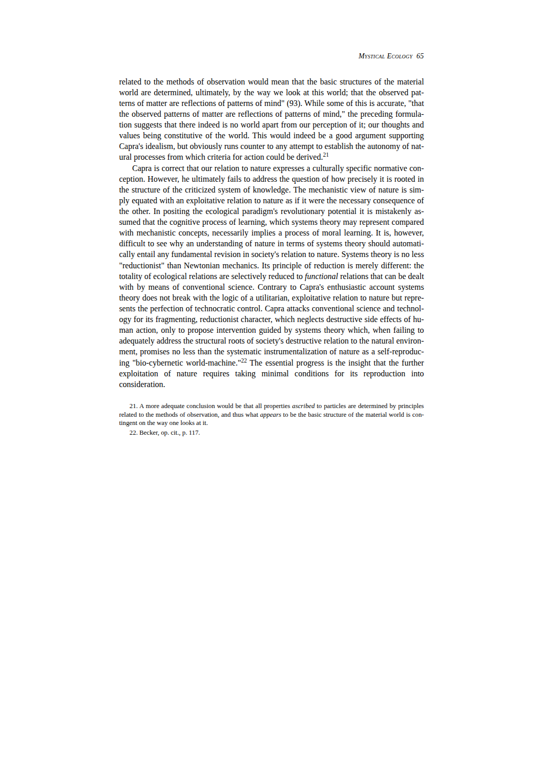Mystical Ecology65
related to the methods of observation would mean that the basic structures of the material world are determined, ultimately, by the way we look at this world; that the observed patterns of matter are reflections of patterns of mind" (93). While some of this is accurate, "that the observed patterns of matter are reflections of patterns of mind," the preceding formulation suggests that there indeed is no world apart from our perception of it; our thoughts and values being constitutive of the world. This would indeed be a good argument supporting Capra's idealism, but obviously runs counter to any attempt to establish the autonomy of natural processes from which criteria for action could be derived.21
Capra is correct that our relation to nature expresses a culturally specific normative conception. However, he ultimately fails to address the question of how precisely it is rooted in the structure of the criticized system of knowledge. The mechanistic view of nature is simply equated with an exploitative relation to nature as if it were the necessary consequence of the other. In positing the ecological paradigm's revolutionary potential it is mistakenly assumed that the cognitive process of learning, which systems theory may represent compared with mechanistic concepts, necessarily implies a process of moral learning. It is, however, difficult to see why an understanding of nature in terms of systems theory should automatically entail any fundamental revision in society's relation to nature. Systems theory is no less "reductionist" than Newtonian mechanics. Its principle of reduction is merely different: the totality of ecological relations are selectively reduced to functional relations that can be dealt with by means of conventional science. Contrary to Capra's enthusiastic account systems theory does not break with the logic of a utilitarian, exploitative relation to nature but represents the perfection of technocratic control. Capra attacks conventional science and technology for its fragmenting, reductionist character, which neglects destructive side effects of human action, only to propose intervention guided by systems theory which, when failing to adequately address the structural roots of society's destructive relation to the natural environment, promises no less than the systematic instrumentalization of nature as a self-reproducing "bio-cybernetic world-machine."22 The essential progress is the insight that the further exploitation of nature requires taking minimal conditions for its reproduction into consideration.
21. A more adequate conclusion would be that all properties ascribed to particles are determined by principles related to the methods of observation, and thus what appears to be the basic structure of the material world is contingent on the way one looks at it.
22. Becker, op. cit., p. 117.